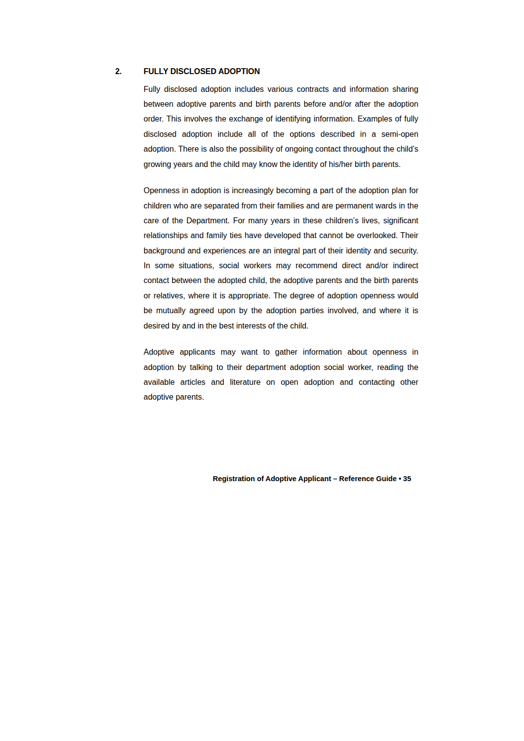2. FULLY DISCLOSED ADOPTION
Fully disclosed adoption includes various contracts and information sharing between adoptive parents and birth parents before and/or after the adoption order. This involves the exchange of identifying information. Examples of fully disclosed adoption include all of the options described in a semi-open adoption. There is also the possibility of ongoing contact throughout the child’s growing years and the child may know the identity of his/her birth parents.
Openness in adoption is increasingly becoming a part of the adoption plan for children who are separated from their families and are permanent wards in the care of the Department. For many years in these children’s lives, significant relationships and family ties have developed that cannot be overlooked. Their background and experiences are an integral part of their identity and security. In some situations, social workers may recommend direct and/or indirect contact between the adopted child, the adoptive parents and the birth parents or relatives, where it is appropriate. The degree of adoption openness would be mutually agreed upon by the adoption parties involved, and where it is desired by and in the best interests of the child.
Adoptive applicants may want to gather information about openness in adoption by talking to their department adoption social worker, reading the available articles and literature on open adoption and contacting other adoptive parents.
Registration of Adoptive Applicant – Reference Guide • 35